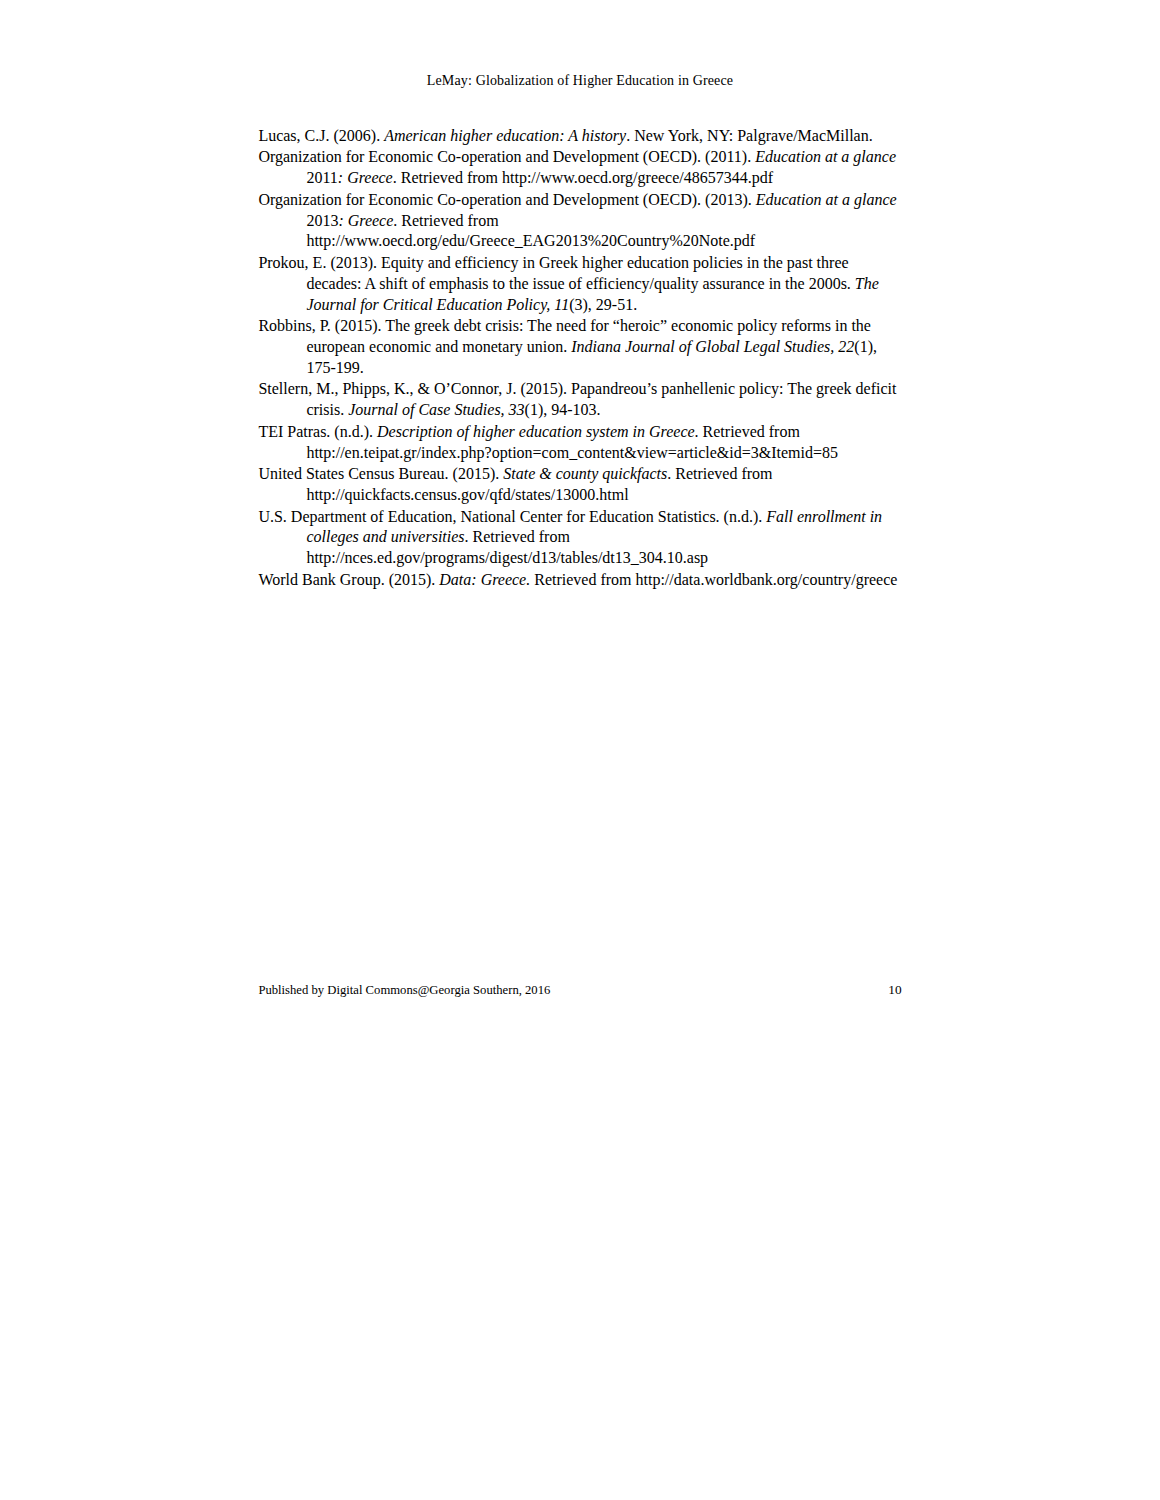LeMay: Globalization of Higher Education in Greece
Lucas, C.J. (2006). American higher education: A history. New York, NY: Palgrave/MacMillan.
Organization for Economic Co-operation and Development (OECD). (2011). Education at a glance 2011: Greece. Retrieved from http://www.oecd.org/greece/48657344.pdf
Organization for Economic Co-operation and Development (OECD). (2013). Education at a glance 2013: Greece. Retrieved from http://www.oecd.org/edu/Greece_EAG2013%20Country%20Note.pdf
Prokou, E. (2013). Equity and efficiency in Greek higher education policies in the past three decades: A shift of emphasis to the issue of efficiency/quality assurance in the 2000s. The Journal for Critical Education Policy, 11(3), 29-51.
Robbins, P. (2015). The greek debt crisis: The need for “heroic” economic policy reforms in the european economic and monetary union. Indiana Journal of Global Legal Studies, 22(1), 175-199.
Stellern, M., Phipps, K., & O’Connor, J. (2015). Papandreou’s panhellenic policy: The greek deficit crisis. Journal of Case Studies, 33(1), 94-103.
TEI Patras. (n.d.). Description of higher education system in Greece. Retrieved from http://en.teipat.gr/index.php?option=com_content&view=article&id=3&Itemid=85
United States Census Bureau. (2015). State & county quickfacts. Retrieved from http://quickfacts.census.gov/qfd/states/13000.html
U.S. Department of Education, National Center for Education Statistics. (n.d.). Fall enrollment in colleges and universities. Retrieved from http://nces.ed.gov/programs/digest/d13/tables/dt13_304.10.asp
World Bank Group. (2015). Data: Greece. Retrieved from http://data.worldbank.org/country/greece
Published by Digital Commons@Georgia Southern, 2016 10